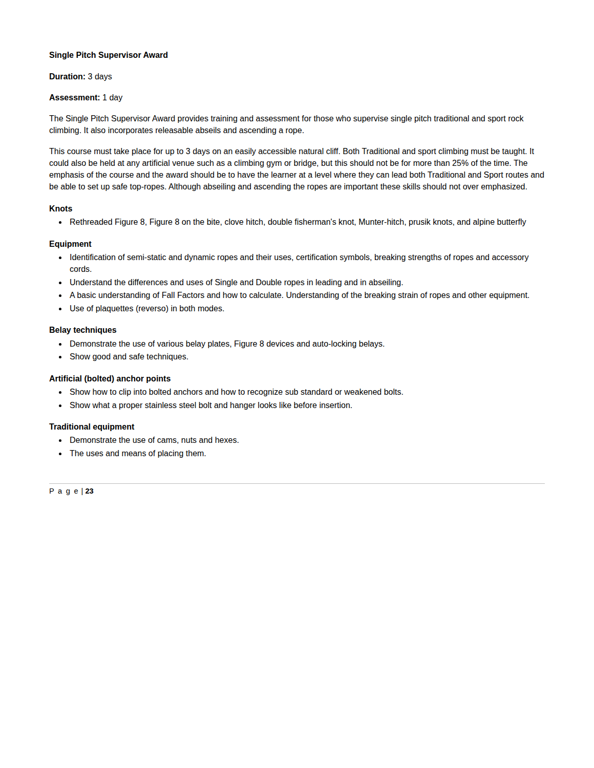Single Pitch Supervisor Award
Duration: 3 days
Assessment: 1 day
The Single Pitch Supervisor Award provides training and assessment for those who supervise single pitch traditional and sport rock climbing. It also incorporates releasable abseils and ascending a rope.
This course must take place for up to 3 days on an easily accessible natural cliff. Both Traditional and sport climbing must be taught. It could also be held at any artificial venue such as a climbing gym or bridge, but this should not be for more than 25% of the time. The emphasis of the course and the award should be to have the learner at a level where they can lead both Traditional and Sport routes and be able to set up safe top-ropes. Although abseiling and ascending the ropes are important these skills should not over emphasized.
Knots
Rethreaded Figure 8, Figure 8 on the bite, clove hitch, double fisherman's knot, Munter-hitch, prusik knots, and alpine butterfly
Equipment
Identification of semi-static and dynamic ropes and their uses, certification symbols, breaking strengths of ropes and accessory cords.
Understand the differences and uses of Single and Double ropes in leading and in abseiling.
A basic understanding of Fall Factors and how to calculate. Understanding of the breaking strain of ropes and other equipment.
Use of plaquettes (reverso) in both modes.
Belay techniques
Demonstrate the use of various belay plates, Figure 8 devices and auto-locking belays.
Show good and safe techniques.
Artificial (bolted) anchor points
Show how to clip into bolted anchors and how to recognize sub standard or weakened bolts.
Show what a proper stainless steel bolt and hanger looks like before insertion.
Traditional equipment
Demonstrate the use of cams, nuts and hexes.
The uses and means of placing them.
P a g e | 23